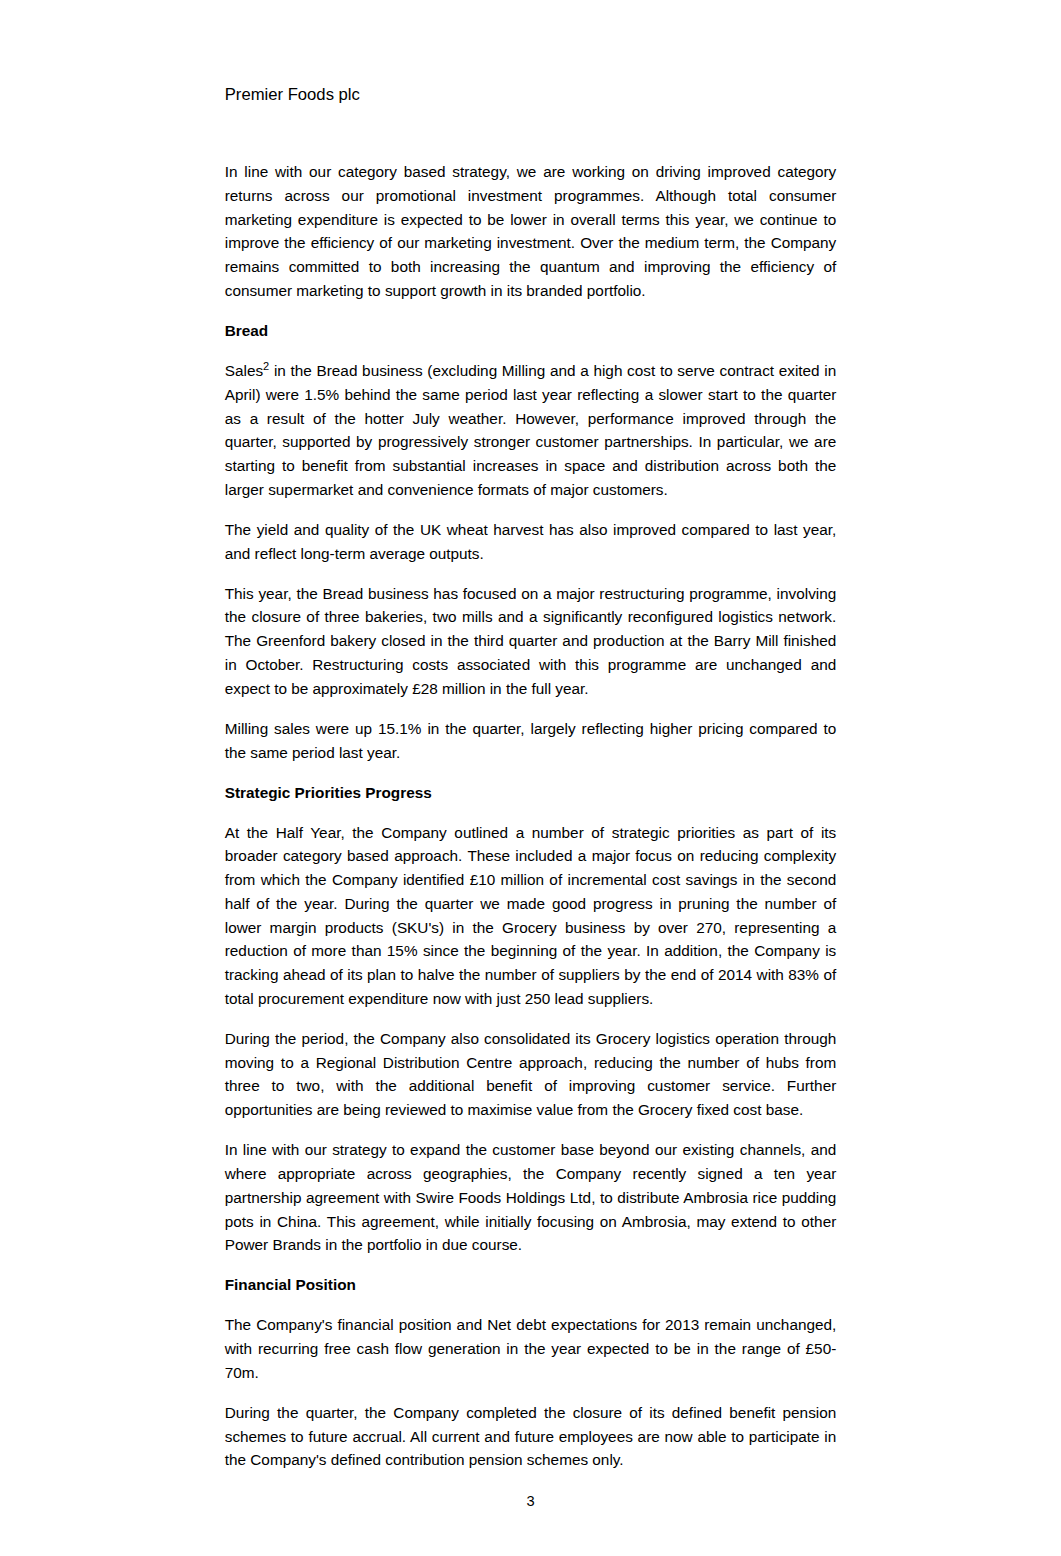Premier Foods plc
In line with our category based strategy, we are working on driving improved category returns across our promotional investment programmes. Although total consumer marketing expenditure is expected to be lower in overall terms this year, we continue to improve the efficiency of our marketing investment. Over the medium term, the Company remains committed to both increasing the quantum and improving the efficiency of consumer marketing to support growth in its branded portfolio.
Bread
Sales2 in the Bread business (excluding Milling and a high cost to serve contract exited in April) were 1.5% behind the same period last year reflecting a slower start to the quarter as a result of the hotter July weather. However, performance improved through the quarter, supported by progressively stronger customer partnerships. In particular, we are starting to benefit from substantial increases in space and distribution across both the larger supermarket and convenience formats of major customers.
The yield and quality of the UK wheat harvest has also improved compared to last year, and reflect long-term average outputs.
This year, the Bread business has focused on a major restructuring programme, involving the closure of three bakeries, two mills and a significantly reconfigured logistics network. The Greenford bakery closed in the third quarter and production at the Barry Mill finished in October. Restructuring costs associated with this programme are unchanged and expect to be approximately £28 million in the full year.
Milling sales were up 15.1% in the quarter, largely reflecting higher pricing compared to the same period last year.
Strategic Priorities Progress
At the Half Year, the Company outlined a number of strategic priorities as part of its broader category based approach. These included a major focus on reducing complexity from which the Company identified £10 million of incremental cost savings in the second half of the year. During the quarter we made good progress in pruning the number of lower margin products (SKU's) in the Grocery business by over 270, representing a reduction of more than 15% since the beginning of the year. In addition, the Company is tracking ahead of its plan to halve the number of suppliers by the end of 2014 with 83% of total procurement expenditure now with just 250 lead suppliers.
During the period, the Company also consolidated its Grocery logistics operation through moving to a Regional Distribution Centre approach, reducing the number of hubs from three to two, with the additional benefit of improving customer service. Further opportunities are being reviewed to maximise value from the Grocery fixed cost base.
In line with our strategy to expand the customer base beyond our existing channels, and where appropriate across geographies, the Company recently signed a ten year partnership agreement with Swire Foods Holdings Ltd, to distribute Ambrosia rice pudding pots in China. This agreement, while initially focusing on Ambrosia, may extend to other Power Brands in the portfolio in due course.
Financial Position
The Company's financial position and Net debt expectations for 2013 remain unchanged, with recurring free cash flow generation in the year expected to be in the range of £50-70m.
During the quarter, the Company completed the closure of its defined benefit pension schemes to future accrual. All current and future employees are now able to participate in the Company's defined contribution pension schemes only.
3